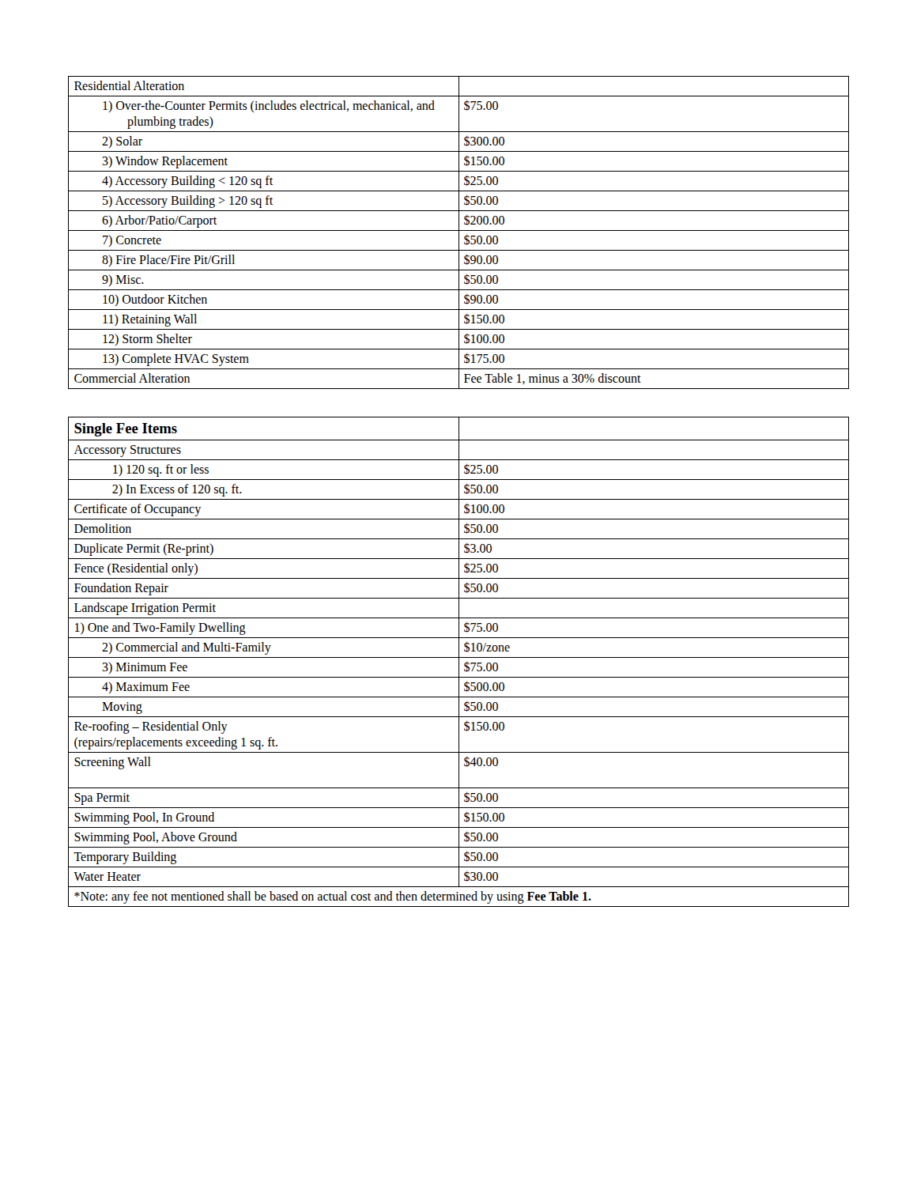| Residential Alteration | |
| 1) Over-the-Counter Permits (includes electrical, mechanical, and plumbing trades) | $75.00 |
| 2) Solar | $300.00 |
| 3) Window Replacement | $150.00 |
| 4) Accessory Building < 120 sq ft | $25.00 |
| 5) Accessory Building > 120 sq ft | $50.00 |
| 6) Arbor/Patio/Carport | $200.00 |
| 7) Concrete | $50.00 |
| 8) Fire Place/Fire Pit/Grill | $90.00 |
| 9) Misc. | $50.00 |
| 10) Outdoor Kitchen | $90.00 |
| 11) Retaining Wall | $150.00 |
| 12) Storm Shelter | $100.00 |
| 13) Complete HVAC System | $175.00 |
| Commercial Alteration | Fee Table 1, minus a 30% discount |
| Single Fee Items | |
| Accessory Structures | |
| 1) 120 sq. ft or less | $25.00 |
| 2) In Excess of 120 sq. ft. | $50.00 |
| Certificate of Occupancy | $100.00 |
| Demolition | $50.00 |
| Duplicate Permit (Re-print) | $3.00 |
| Fence (Residential only) | $25.00 |
| Foundation Repair | $50.00 |
| Landscape Irrigation Permit | |
| 1) One and Two-Family Dwelling | $75.00 |
| 2) Commercial and Multi-Family | $10/zone |
| 3) Minimum Fee | $75.00 |
| 4) Maximum Fee | $500.00 |
| Moving | $50.00 |
| Re-roofing – Residential Only (repairs/replacements exceeding 1 sq. ft. | $150.00 |
| Screening Wall | $40.00 |
| Spa Permit | $50.00 |
| Swimming Pool, In Ground | $150.00 |
| Swimming Pool, Above Ground | $50.00 |
| Temporary Building | $50.00 |
| Water Heater | $30.00 |
| *Note: any fee not mentioned shall be based on actual cost and then determined by using Fee Table 1. |